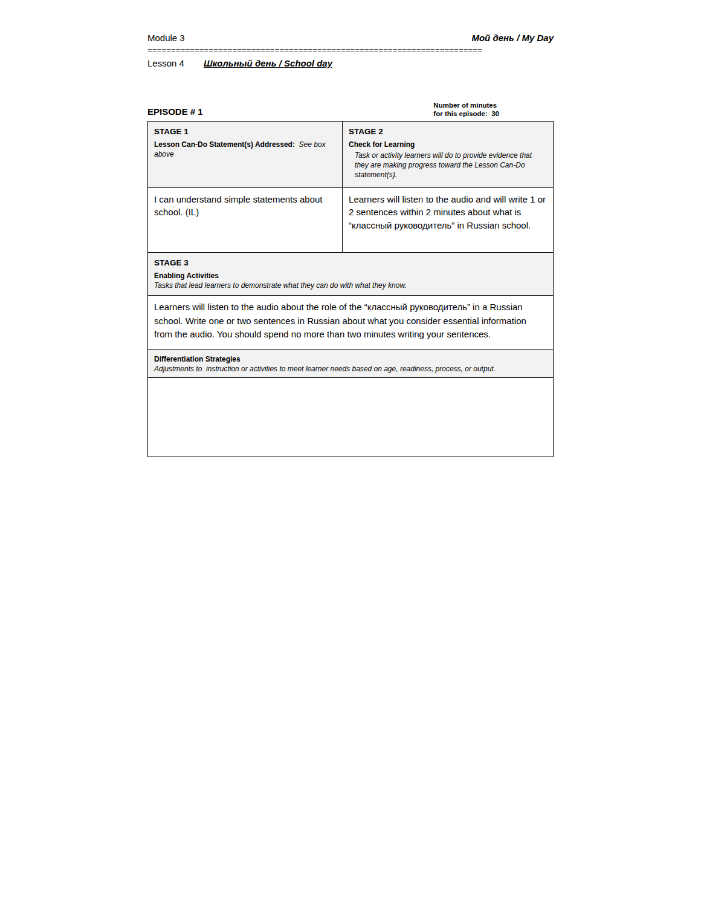Module 3
Мой день / My Day
=======================================================================
Lesson 4 Школьный день / School day
EPISODE # 1
Number of minutes
for this episode: 30
| STAGE 1 Lesson Can-Do Statement(s) Addressed: See box above | STAGE 2 Check for Learning Task or activity learners will do to provide evidence that they are making progress toward the Lesson Can-Do statement(s). |
| I can understand simple statements about school. (IL) | Learners will listen to the audio and will write 1 or 2 sentences within 2 minutes about what is “классный руководитель” in Russian school. |
| STAGE 3 Enabling Activities Tasks that lead learners to demonstrate what they can do with what they know. |
| Learners will listen to the audio about the role of the “классный руководитель” in a Russian school. Write one or two sentences in Russian about what you consider essential information from the audio. You should spend no more than two minutes writing your sentences. |
| Differentiation Strategies Adjustments to instruction or activities to meet learner needs based on age, readiness, process, or output. |